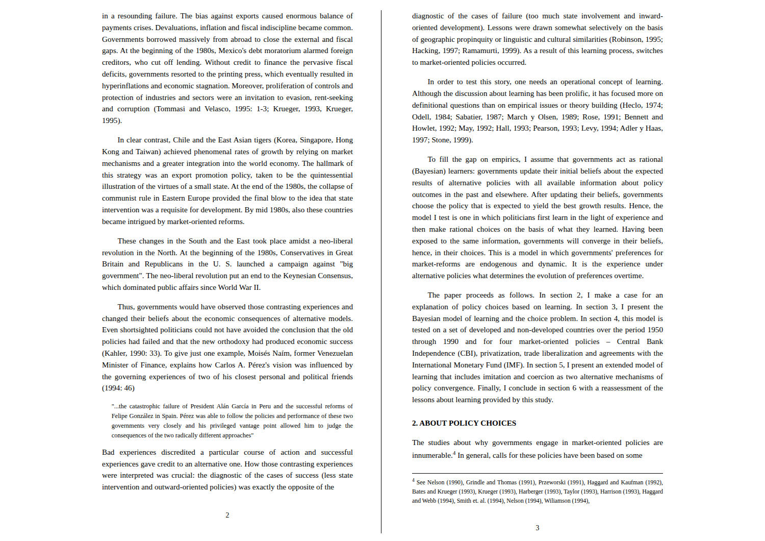in a resounding failure. The bias against exports caused enormous balance of payments crises. Devaluations, inflation and fiscal indiscipline became common. Governments borrowed massively from abroad to close the external and fiscal gaps. At the beginning of the 1980s, Mexico's debt moratorium alarmed foreign creditors, who cut off lending. Without credit to finance the pervasive fiscal deficits, governments resorted to the printing press, which eventually resulted in hyperinflations and economic stagnation. Moreover, proliferation of controls and protection of industries and sectors were an invitation to evasion, rent-seeking and corruption (Tommasi and Velasco, 1995: 1-3; Krueger, 1993, Krueger, 1995).
In clear contrast, Chile and the East Asian tigers (Korea, Singapore, Hong Kong and Taiwan) achieved phenomenal rates of growth by relying on market mechanisms and a greater integration into the world economy. The hallmark of this strategy was an export promotion policy, taken to be the quintessential illustration of the virtues of a small state. At the end of the 1980s, the collapse of communist rule in Eastern Europe provided the final blow to the idea that state intervention was a requisite for development. By mid 1980s, also these countries became intrigued by market-oriented reforms.
These changes in the South and the East took place amidst a neo-liberal revolution in the North. At the beginning of the 1980s, Conservatives in Great Britain and Republicans in the U. S. launched a campaign against "big government". The neo-liberal revolution put an end to the Keynesian Consensus, which dominated public affairs since World War II.
Thus, governments would have observed those contrasting experiences and changed their beliefs about the economic consequences of alternative models. Even shortsighted politicians could not have avoided the conclusion that the old policies had failed and that the new orthodoxy had produced economic success (Kahler, 1990: 33). To give just one example, Moisés Naím, former Venezuelan Minister of Finance, explains how Carlos A. Pérez's vision was influenced by the governing experiences of two of his closest personal and political friends (1994: 46)
"...the catastrophic failure of President Alán García in Peru and the successful reforms of Felipe González in Spain. Pérez was able to follow the policies and performance of these two governments very closely and his privileged vantage point allowed him to judge the consequences of the two radically different approaches"
Bad experiences discredited a particular course of action and successful experiences gave credit to an alternative one. How those contrasting experiences were interpreted was crucial: the diagnostic of the cases of success (less state intervention and outward-oriented policies) was exactly the opposite of the
2
diagnostic of the cases of failure (too much state involvement and inward-oriented development). Lessons were drawn somewhat selectively on the basis of geographic propinquity or linguistic and cultural similarities (Robinson, 1995; Hacking, 1997; Ramamurti, 1999). As a result of this learning process, switches to market-oriented policies occurred.
In order to test this story, one needs an operational concept of learning. Although the discussion about learning has been prolific, it has focused more on definitional questions than on empirical issues or theory building (Heclo, 1974; Odell, 1984; Sabatier, 1987; March y Olsen, 1989; Rose, 1991; Bennett and Howlet, 1992; May, 1992; Hall, 1993; Pearson, 1993; Levy, 1994; Adler y Haas, 1997; Stone, 1999).
To fill the gap on empirics, I assume that governments act as rational (Bayesian) learners: governments update their initial beliefs about the expected results of alternative policies with all available information about policy outcomes in the past and elsewhere. After updating their beliefs, governments choose the policy that is expected to yield the best growth results. Hence, the model I test is one in which politicians first learn in the light of experience and then make rational choices on the basis of what they learned. Having been exposed to the same information, governments will converge in their beliefs, hence, in their choices. This is a model in which governments' preferences for market-reforms are endogenous and dynamic. It is the experience under alternative policies what determines the evolution of preferences overtime.
The paper proceeds as follows. In section 2, I make a case for an explanation of policy choices based on learning. In section 3, I present the Bayesian model of learning and the choice problem. In section 4, this model is tested on a set of developed and non-developed countries over the period 1950 through 1990 and for four market-oriented policies – Central Bank Independence (CBI), privatization, trade liberalization and agreements with the International Monetary Fund (IMF). In section 5, I present an extended model of learning that includes imitation and coercion as two alternative mechanisms of policy convergence. Finally, I conclude in section 6 with a reassessment of the lessons about learning provided by this study.
2. About Policy Choices
The studies about why governments engage in market-oriented policies are innumerable.4 In general, calls for these policies have been based on some
4 See Nelson (1990), Grindle and Thomas (1991), Przeworski (1991), Haggard and Kaufman (1992), Bates and Krueger (1993), Krueger (1993), Harberger (1993), Taylor (1993), Harrison (1993), Haggard and Webb (1994), Smith et. al. (1994), Nelson (1994), Wiliamson (1994),
3